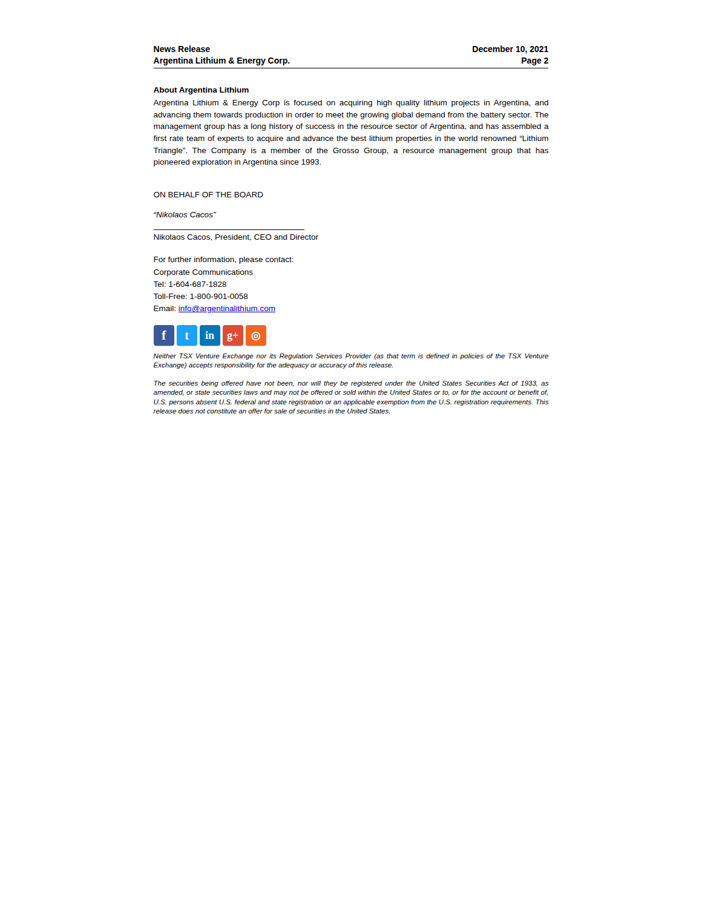News Release
Argentina Lithium & Energy Corp.
December 10, 2021
Page 2
About Argentina Lithium
Argentina Lithium & Energy Corp is focused on acquiring high quality lithium projects in Argentina, and advancing them towards production in order to meet the growing global demand from the battery sector. The management group has a long history of success in the resource sector of Argentina, and has assembled a first rate team of experts to acquire and advance the best lithium properties in the world renowned “Lithium Triangle”. The Company is a member of the Grosso Group, a resource management group that has pioneered exploration in Argentina since 1993.
ON BEHALF OF THE BOARD
“Nikolaos Cacos”
Nikolaos Cacos, President, CEO and Director
For further information, please contact:
Corporate Communications
Tel: 1-604-687-1828
Toll-Free: 1-800-901-0058
Email: info@argentinalithium.com
f t in g+ ◎
Neither TSX Venture Exchange nor its Regulation Services Provider (as that term is defined in policies of the TSX Venture Exchange) accepts responsibility for the adequacy or accuracy of this release.
The securities being offered have not been, nor will they be registered under the United States Securities Act of 1933, as amended, or state securities laws and may not be offered or sold within the United States or to, or for the account or benefit of, U.S. persons absent U.S. federal and state registration or an applicable exemption from the U.S. registration requirements. This release does not constitute an offer for sale of securities in the United States.